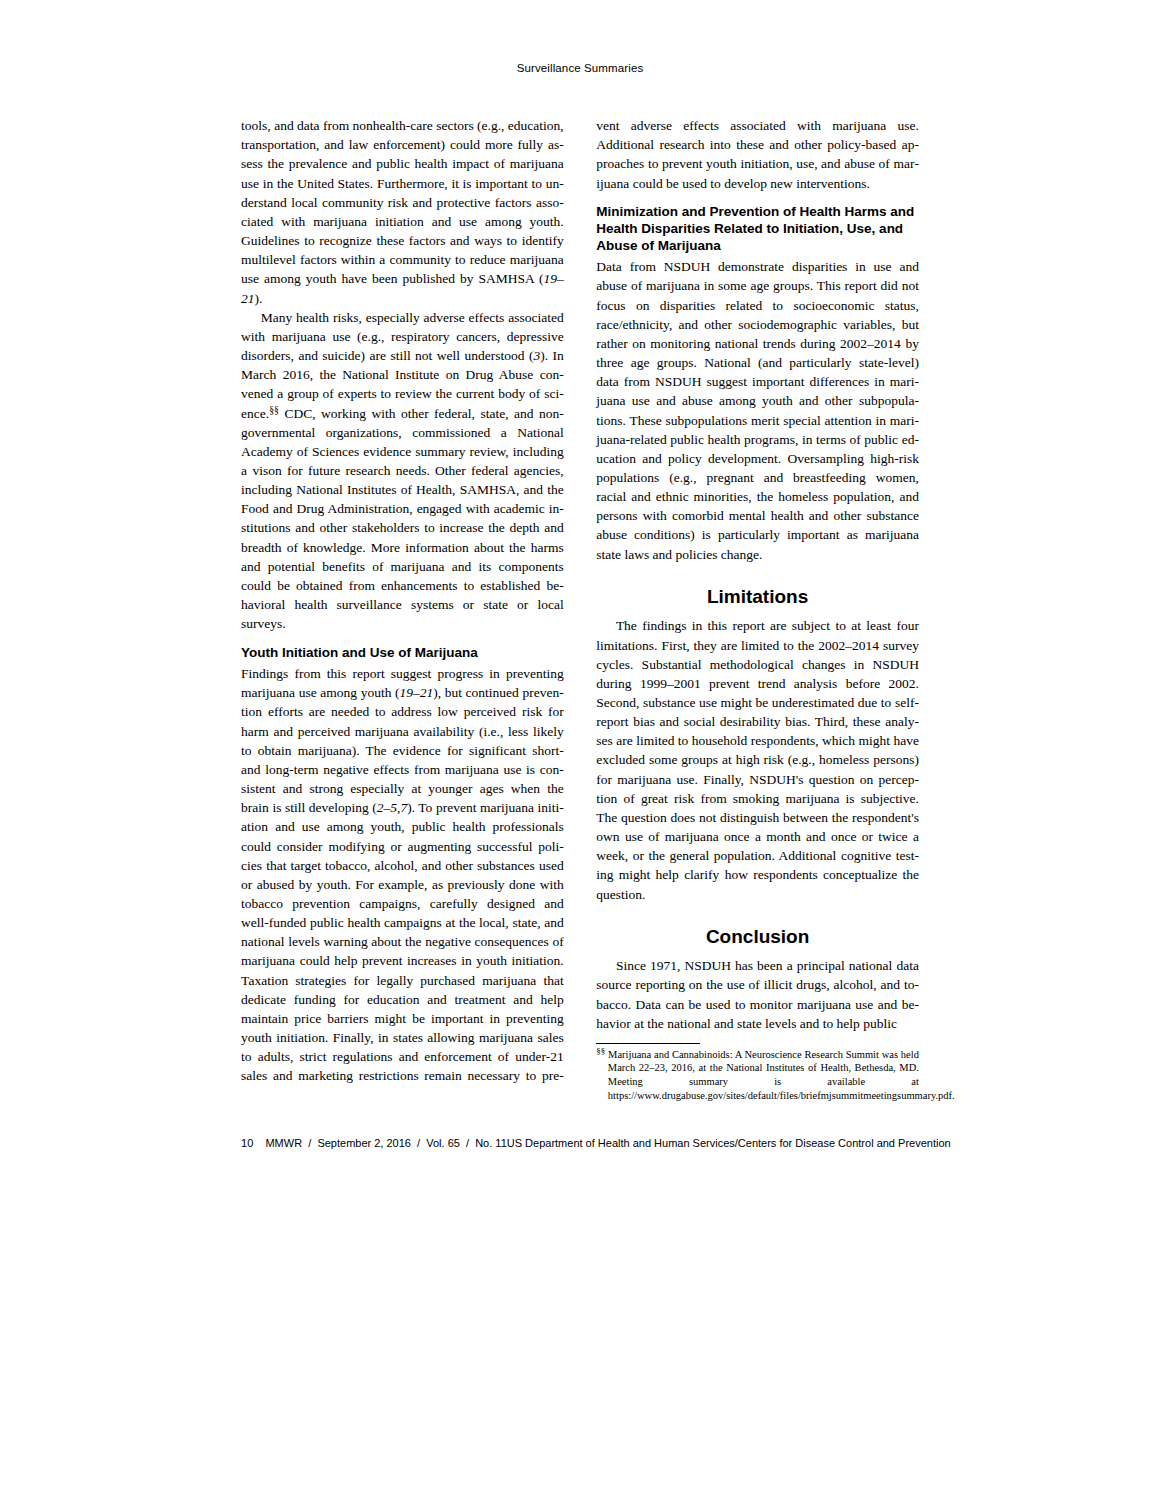Surveillance Summaries
tools, and data from nonhealth-care sectors (e.g., education, transportation, and law enforcement) could more fully assess the prevalence and public health impact of marijuana use in the United States. Furthermore, it is important to understand local community risk and protective factors associated with marijuana initiation and use among youth. Guidelines to recognize these factors and ways to identify multilevel factors within a community to reduce marijuana use among youth have been published by SAMHSA (19–21).
Many health risks, especially adverse effects associated with marijuana use (e.g., respiratory cancers, depressive disorders, and suicide) are still not well understood (3). In March 2016, the National Institute on Drug Abuse convened a group of experts to review the current body of science.§§ CDC, working with other federal, state, and nongovernmental organizations, commissioned a National Academy of Sciences evidence summary review, including a vison for future research needs. Other federal agencies, including National Institutes of Health, SAMHSA, and the Food and Drug Administration, engaged with academic institutions and other stakeholders to increase the depth and breadth of knowledge. More information about the harms and potential benefits of marijuana and its components could be obtained from enhancements to established behavioral health surveillance systems or state or local surveys.
Youth Initiation and Use of Marijuana
Findings from this report suggest progress in preventing marijuana use among youth (19–21), but continued prevention efforts are needed to address low perceived risk for harm and perceived marijuana availability (i.e., less likely to obtain marijuana). The evidence for significant short- and long-term negative effects from marijuana use is consistent and strong especially at younger ages when the brain is still developing (2–5,7). To prevent marijuana initiation and use among youth, public health professionals could consider modifying or augmenting successful policies that target tobacco, alcohol, and other substances used or abused by youth. For example, as previously done with tobacco prevention campaigns, carefully designed and well-funded public health campaigns at the local, state, and national levels warning about the negative consequences of marijuana could help prevent increases in youth initiation. Taxation strategies for legally purchased marijuana that dedicate funding for education and treatment and help maintain price barriers might be important in preventing youth initiation. Finally, in states allowing marijuana sales to adults, strict regulations and enforcement of under-21 sales and marketing restrictions remain necessary to prevent adverse effects associated with marijuana use. Additional research into these and other policy-based approaches to prevent youth initiation, use, and abuse of marijuana could be used to develop new interventions.
Minimization and Prevention of Health Harms and Health Disparities Related to Initiation, Use, and Abuse of Marijuana
Data from NSDUH demonstrate disparities in use and abuse of marijuana in some age groups. This report did not focus on disparities related to socioeconomic status, race/ethnicity, and other sociodemographic variables, but rather on monitoring national trends during 2002–2014 by three age groups. National (and particularly state-level) data from NSDUH suggest important differences in marijuana use and abuse among youth and other subpopulations. These subpopulations merit special attention in marijuana-related public health programs, in terms of public education and policy development. Oversampling high-risk populations (e.g., pregnant and breastfeeding women, racial and ethnic minorities, the homeless population, and persons with comorbid mental health and other substance abuse conditions) is particularly important as marijuana state laws and policies change.
Limitations
The findings in this report are subject to at least four limitations. First, they are limited to the 2002–2014 survey cycles. Substantial methodological changes in NSDUH during 1999–2001 prevent trend analysis before 2002. Second, substance use might be underestimated due to self-report bias and social desirability bias. Third, these analyses are limited to household respondents, which might have excluded some groups at high risk (e.g., homeless persons) for marijuana use. Finally, NSDUH's question on perception of great risk from smoking marijuana is subjective. The question does not distinguish between the respondent's own use of marijuana once a month and once or twice a week, or the general population. Additional cognitive testing might help clarify how respondents conceptualize the question.
Conclusion
Since 1971, NSDUH has been a principal national data source reporting on the use of illicit drugs, alcohol, and tobacco. Data can be used to monitor marijuana use and behavior at the national and state levels and to help public
§§ Marijuana and Cannabinoids: A Neuroscience Research Summit was held March 22–23, 2016, at the National Institutes of Health, Bethesda, MD. Meeting summary is available at https://www.drugabuse.gov/sites/default/files/briefmjsummitmeetingsummary.pdf.
10 MMWR / September 2, 2016 / Vol. 65 / No. 11
US Department of Health and Human Services/Centers for Disease Control and Prevention